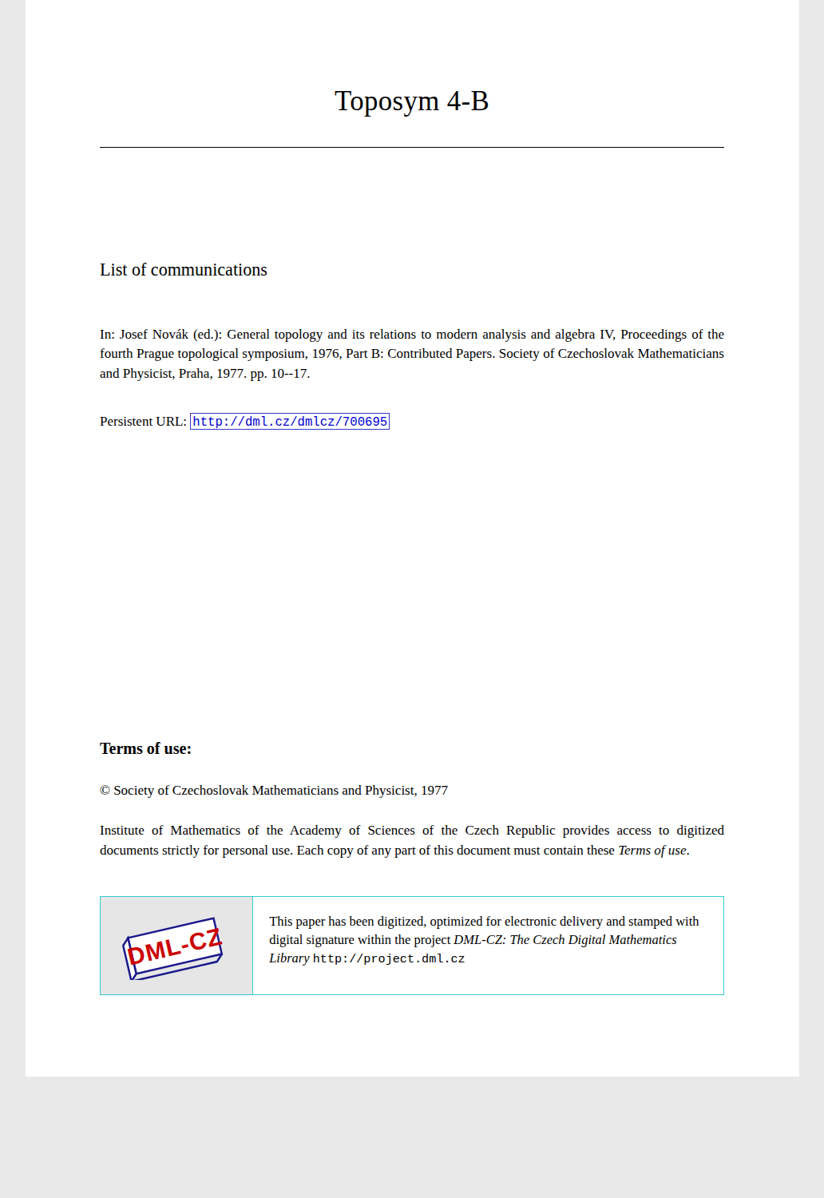Toposym 4-B
List of communications
In: Josef Novák (ed.): General topology and its relations to modern analysis and algebra IV, Proceedings of the fourth Prague topological symposium, 1976, Part B: Contributed Papers. Society of Czechoslovak Mathematicians and Physicist, Praha, 1977. pp. 10--17.
Persistent URL: http://dml.cz/dmlcz/700695
Terms of use:
© Society of Czechoslovak Mathematicians and Physicist, 1977
Institute of Mathematics of the Academy of Sciences of the Czech Republic provides access to digitized documents strictly for personal use. Each copy of any part of this document must contain these Terms of use.
DML-CZ
This paper has been digitized, optimized for electronic delivery and stamped with digital signature within the project DML-CZ: The Czech Digital Mathematics Library http://project.dml.cz